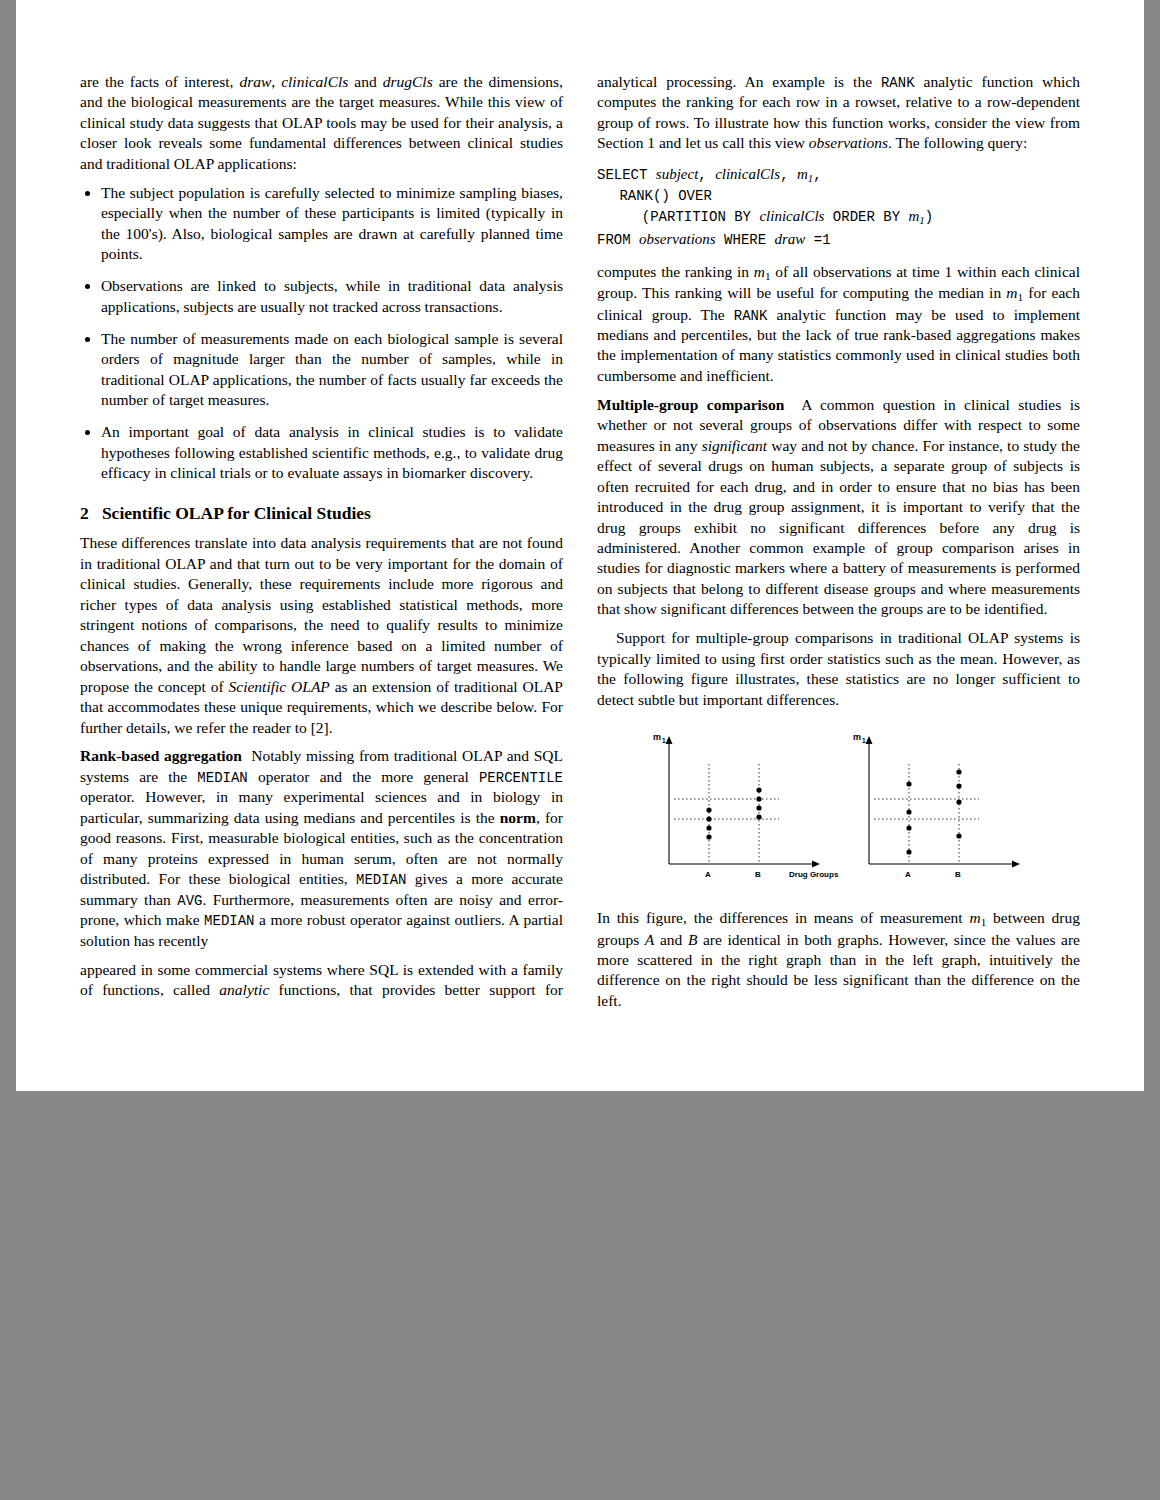are the facts of interest, draw, clinicalCls and drugCls are the dimensions, and the biological measurements are the target measures. While this view of clinical study data suggests that OLAP tools may be used for their analysis, a closer look reveals some fundamental differences between clinical studies and traditional OLAP applications:
The subject population is carefully selected to minimize sampling biases, especially when the number of these participants is limited (typically in the 100's). Also, biological samples are drawn at carefully planned time points.
Observations are linked to subjects, while in traditional data analysis applications, subjects are usually not tracked across transactions.
The number of measurements made on each biological sample is several orders of magnitude larger than the number of samples, while in traditional OLAP applications, the number of facts usually far exceeds the number of target measures.
An important goal of data analysis in clinical studies is to validate hypotheses following established scientific methods, e.g., to validate drug efficacy in clinical trials or to evaluate assays in biomarker discovery.
2 Scientific OLAP for Clinical Studies
These differences translate into data analysis requirements that are not found in traditional OLAP and that turn out to be very important for the domain of clinical studies. Generally, these requirements include more rigorous and richer types of data analysis using established statistical methods, more stringent notions of comparisons, the need to qualify results to minimize chances of making the wrong inference based on a limited number of observations, and the ability to handle large numbers of target measures. We propose the concept of Scientific OLAP as an extension of traditional OLAP that accommodates these unique requirements, which we describe below. For further details, we refer the reader to [2].
Rank-based aggregation Notably missing from traditional OLAP and SQL systems are the MEDIAN operator and the more general PERCENTILE operator. However, in many experimental sciences and in biology in particular, summarizing data using medians and percentiles is the norm, for good reasons. First, measurable biological entities, such as the concentration of many proteins expressed in human serum, often are not normally distributed. For these biological entities, MEDIAN gives a more accurate summary than AVG. Furthermore, measurements often are noisy and error-prone, which make MEDIAN a more robust operator against outliers. A partial solution has recently
appeared in some commercial systems where SQL is extended with a family of functions, called analytic functions, that provides better support for analytical processing. An example is the RANK analytic function which computes the ranking for each row in a rowset, relative to a row-dependent group of rows. To illustrate how this function works, consider the view from Section 1 and let us call this view observations. The following query:
SELECT subject, clinicalCls, m1,
RANK() OVER (PARTITION BY clinicalCls ORDER BY m1) FROM observations WHERE draw =1
computes the ranking in m 1 of all observations at time 1 within each clinical group. This ranking will be useful for computing the median in m 1 for each clinical group. The RANK analytic function may be used to implement medians and percentiles, but the lack of true rank-based aggregations makes the implementation of many statistics commonly used in clinical studies both cumbersome and inefficient.
Multiple-group comparison A common question in clinical studies is whether or not several groups of observations differ with respect to some measures in any significant way and not by chance. For instance, to study the effect of several drugs on human subjects, a separate group of subjects is often recruited for each drug, and in order to ensure that no bias has been introduced in the drug group assignment, it is important to verify that the drug groups exhibit no significant differences before any drug is administered. Another common example of group comparison arises in studies for diagnostic markers where a battery of measurements is performed on subjects that belong to different disease groups and where measurements that show significant differences between the groups are to be identified.
Support for multiple-group comparisons in traditional OLAP systems is typically limited to using first order statistics such as the mean. However, as the following figure illustrates, these statistics are no longer sufficient to detect subtle but important differences.
m 1 m 1 A B A B Drug Groups
In this figure, the differences in means of measurement m 1 between drug groups A and B are identical in both graphs. However, since the values are more scattered in the right graph than in the left graph, intuitively the difference on the right should be less significant than the difference on the left.